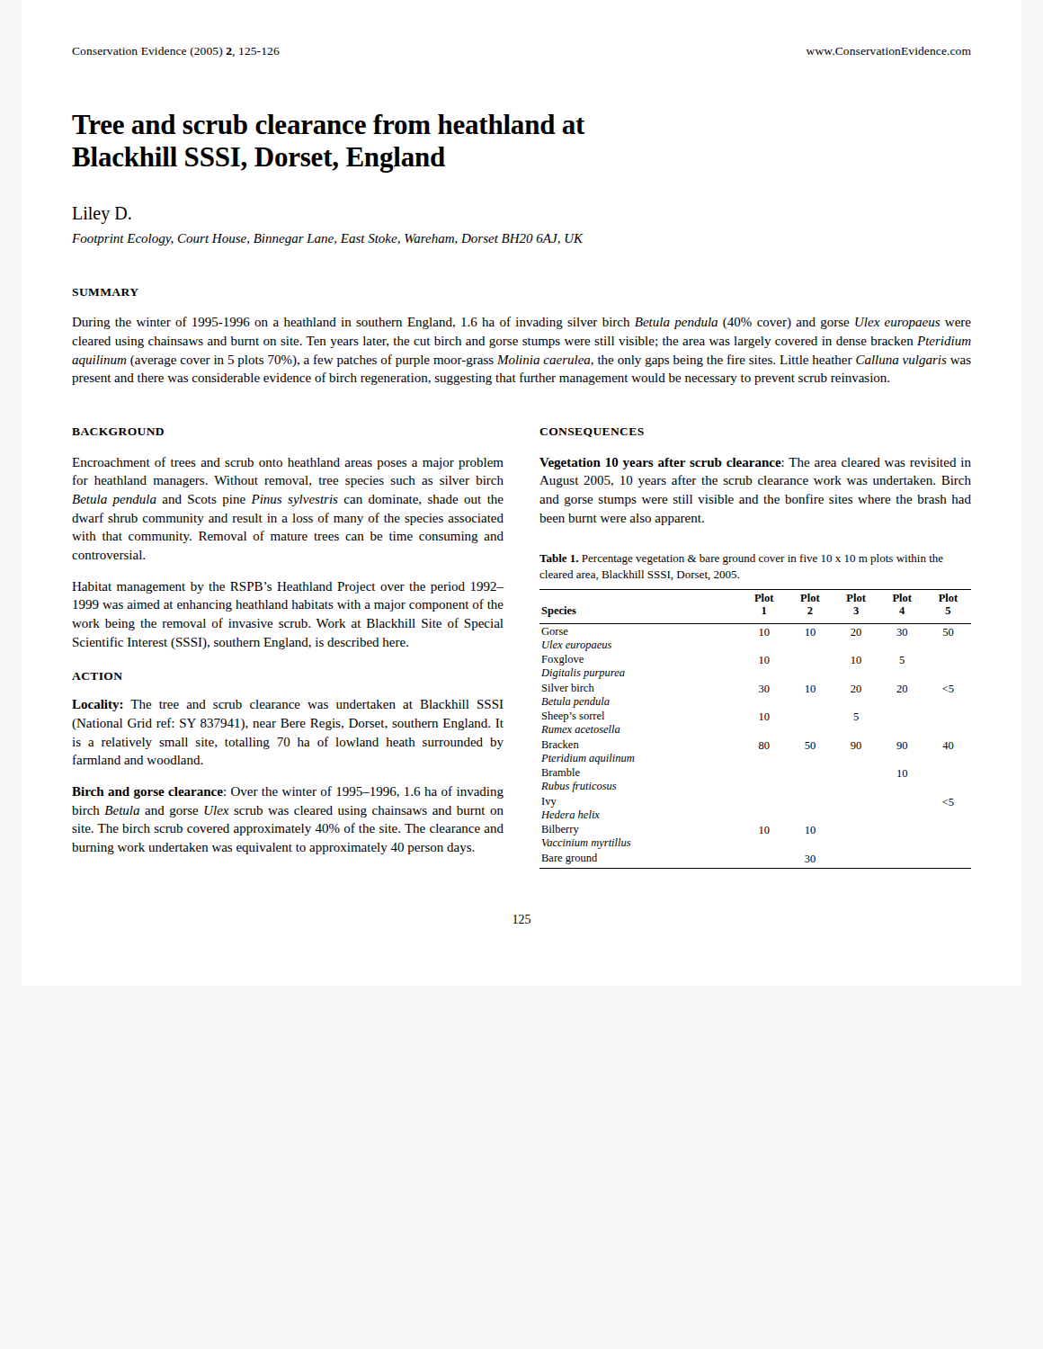Conservation Evidence (2005) 2, 125-126
www.ConservationEvidence.com
Tree and scrub clearance from heathland at
Blackhill SSSI, Dorset, England
Liley D.
Footprint Ecology, Court House, Binnegar Lane, East Stoke, Wareham, Dorset BH20 6AJ, UK
SUMMARY
During the winter of 1995-1996 on a heathland in southern England, 1.6 ha of invading silver birch Betula pendula (40% cover) and gorse Ulex europaeus were cleared using chainsaws and burnt on site. Ten years later, the cut birch and gorse stumps were still visible; the area was largely covered in dense bracken Pteridium aquilinum (average cover in 5 plots 70%), a few patches of purple moor-grass Molinia caerulea, the only gaps being the fire sites. Little heather Calluna vulgaris was present and there was considerable evidence of birch regeneration, suggesting that further management would be necessary to prevent scrub reinvasion.
BACKGROUND
Encroachment of trees and scrub onto heathland areas poses a major problem for heathland managers. Without removal, tree species such as silver birch Betula pendula and Scots pine Pinus sylvestris can dominate, shade out the dwarf shrub community and result in a loss of many of the species associated with that community. Removal of mature trees can be time consuming and controversial.
Habitat management by the RSPB’s Heathland Project over the period 1992–1999 was aimed at enhancing heathland habitats with a major component of the work being the removal of invasive scrub. Work at Blackhill Site of Special Scientific Interest (SSSI), southern England, is described here.
ACTION
Locality: The tree and scrub clearance was undertaken at Blackhill SSSI (National Grid ref: SY 837941), near Bere Regis, Dorset, southern England. It is a relatively small site, totalling 70 ha of lowland heath surrounded by farmland and woodland.
Birch and gorse clearance: Over the winter of 1995–1996, 1.6 ha of invading birch Betula and gorse Ulex scrub was cleared using chainsaws and burnt on site. The birch scrub covered approximately 40% of the site. The clearance and burning work undertaken was equivalent to approximately 40 person days.
CONSEQUENCES
Vegetation 10 years after scrub clearance: The area cleared was revisited in August 2005, 10 years after the scrub clearance work was undertaken. Birch and gorse stumps were still visible and the bonfire sites where the brash had been burnt were also apparent.
Table 1. Percentage vegetation & bare ground cover in five 10 x 10 m plots within the cleared area, Blackhill SSSI, Dorset, 2005.
| Species | Plot 1 | Plot 2 | Plot 3 | Plot 4 | Plot 5 |
| --- | --- | --- | --- | --- | --- |
| Gorse Ulex europaeus | 10 | 10 | 20 | 30 | 50 |
| Foxglove Digitalis purpurea | 10 | | 10 | 5 | |
| Silver birch Betula pendula | 30 | 10 | 20 | 20 | <5 |
| Sheep’s sorrel Rumex acetosella | 10 | | 5 | | |
| Bracken Pteridium aquilinum | 80 | 50 | 90 | 90 | 40 |
| Bramble Rubus fruticosus | | | | 10 | |
| Ivy Hedera helix | | | | | <5 |
| Bilberry Vaccinium myrtillus | 10 | 10 | | | |
| Bare ground | | 30 | | | |
125